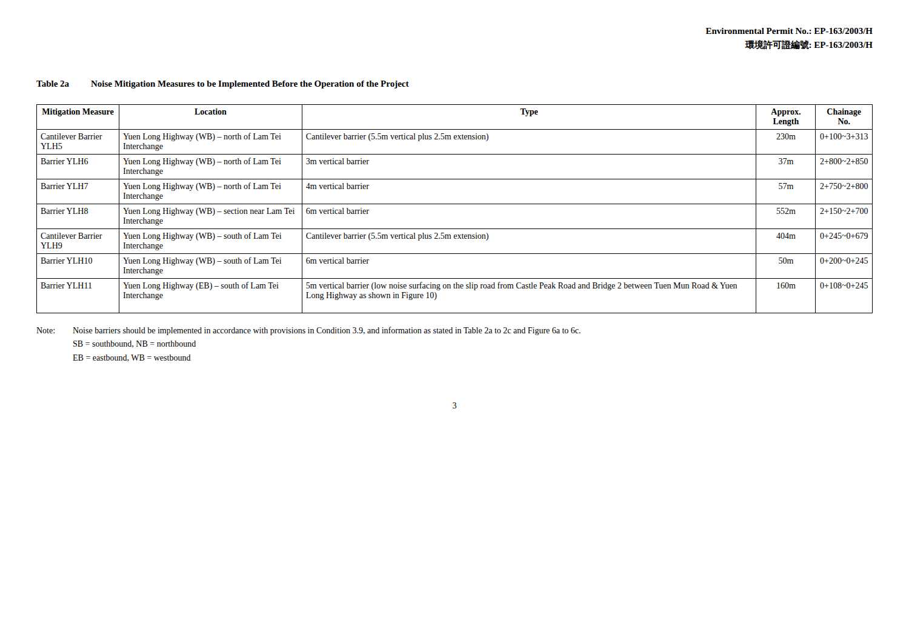Environmental Permit No.: EP-163/2003/H
環境許可證編號: EP-163/2003/H
Table 2a Noise Mitigation Measures to be Implemented Before the Operation of the Project
| Mitigation Measure | Location | Type | Approx. Length | Chainage No. |
| --- | --- | --- | --- | --- |
| Cantilever Barrier YLH5 | Yuen Long Highway (WB) – north of Lam Tei Interchange | Cantilever barrier (5.5m vertical plus 2.5m extension) | 230m | 0+100~3+313 |
| Barrier YLH6 | Yuen Long Highway (WB) – north of Lam Tei Interchange | 3m vertical barrier | 37m | 2+800~2+850 |
| Barrier YLH7 | Yuen Long Highway (WB) – north of Lam Tei Interchange | 4m vertical barrier | 57m | 2+750~2+800 |
| Barrier YLH8 | Yuen Long Highway (WB) – section near Lam Tei Interchange | 6m vertical barrier | 552m | 2+150~2+700 |
| Cantilever Barrier YLH9 | Yuen Long Highway (WB) – south of Lam Tei Interchange | Cantilever barrier (5.5m vertical plus 2.5m extension) | 404m | 0+245~0+679 |
| Barrier YLH10 | Yuen Long Highway (WB) – south of Lam Tei Interchange | 6m vertical barrier | 50m | 0+200~0+245 |
| Barrier YLH11 | Yuen Long Highway (EB) – south of Lam Tei Interchange | 5m vertical barrier (low noise surfacing on the slip road from Castle Peak Road and Bridge 2 between Tuen Mun Road & Yuen Long Highway as shown in Figure 10) | 160m | 0+108~0+245 |
Note: Noise barriers should be implemented in accordance with provisions in Condition 3.9, and information as stated in Table 2a to 2c and Figure 6a to 6c.
SB = southbound, NB = northbound
EB = eastbound, WB = westbound
3